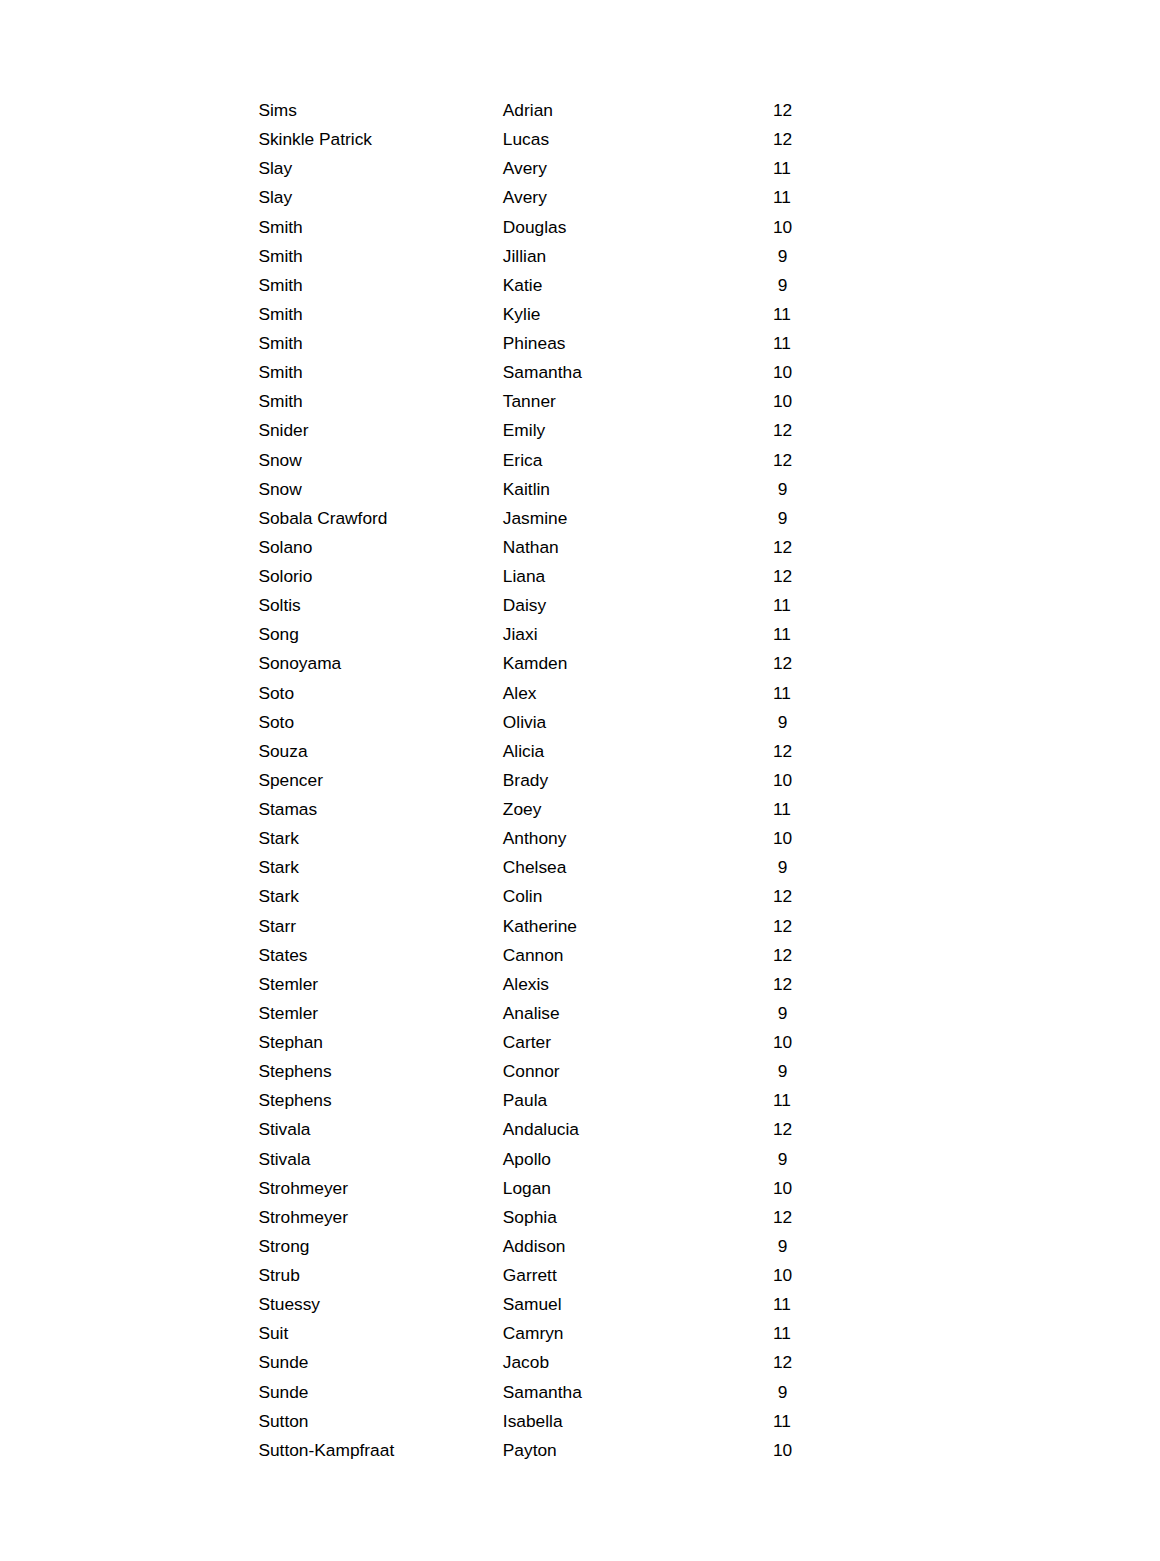| Sims | Adrian | 12 |
| Skinkle Patrick | Lucas | 12 |
| Slay | Avery | 11 |
| Slay | Avery | 11 |
| Smith | Douglas | 10 |
| Smith | Jillian | 9 |
| Smith | Katie | 9 |
| Smith | Kylie | 11 |
| Smith | Phineas | 11 |
| Smith | Samantha | 10 |
| Smith | Tanner | 10 |
| Snider | Emily | 12 |
| Snow | Erica | 12 |
| Snow | Kaitlin | 9 |
| Sobala Crawford | Jasmine | 9 |
| Solano | Nathan | 12 |
| Solorio | Liana | 12 |
| Soltis | Daisy | 11 |
| Song | Jiaxi | 11 |
| Sonoyama | Kamden | 12 |
| Soto | Alex | 11 |
| Soto | Olivia | 9 |
| Souza | Alicia | 12 |
| Spencer | Brady | 10 |
| Stamas | Zoey | 11 |
| Stark | Anthony | 10 |
| Stark | Chelsea | 9 |
| Stark | Colin | 12 |
| Starr | Katherine | 12 |
| States | Cannon | 12 |
| Stemler | Alexis | 12 |
| Stemler | Analise | 9 |
| Stephan | Carter | 10 |
| Stephens | Connor | 9 |
| Stephens | Paula | 11 |
| Stivala | Andalucia | 12 |
| Stivala | Apollo | 9 |
| Strohmeyer | Logan | 10 |
| Strohmeyer | Sophia | 12 |
| Strong | Addison | 9 |
| Strub | Garrett | 10 |
| Stuessy | Samuel | 11 |
| Suit | Camryn | 11 |
| Sunde | Jacob | 12 |
| Sunde | Samantha | 9 |
| Sutton | Isabella | 11 |
| Sutton-Kampfraat | Payton | 10 |